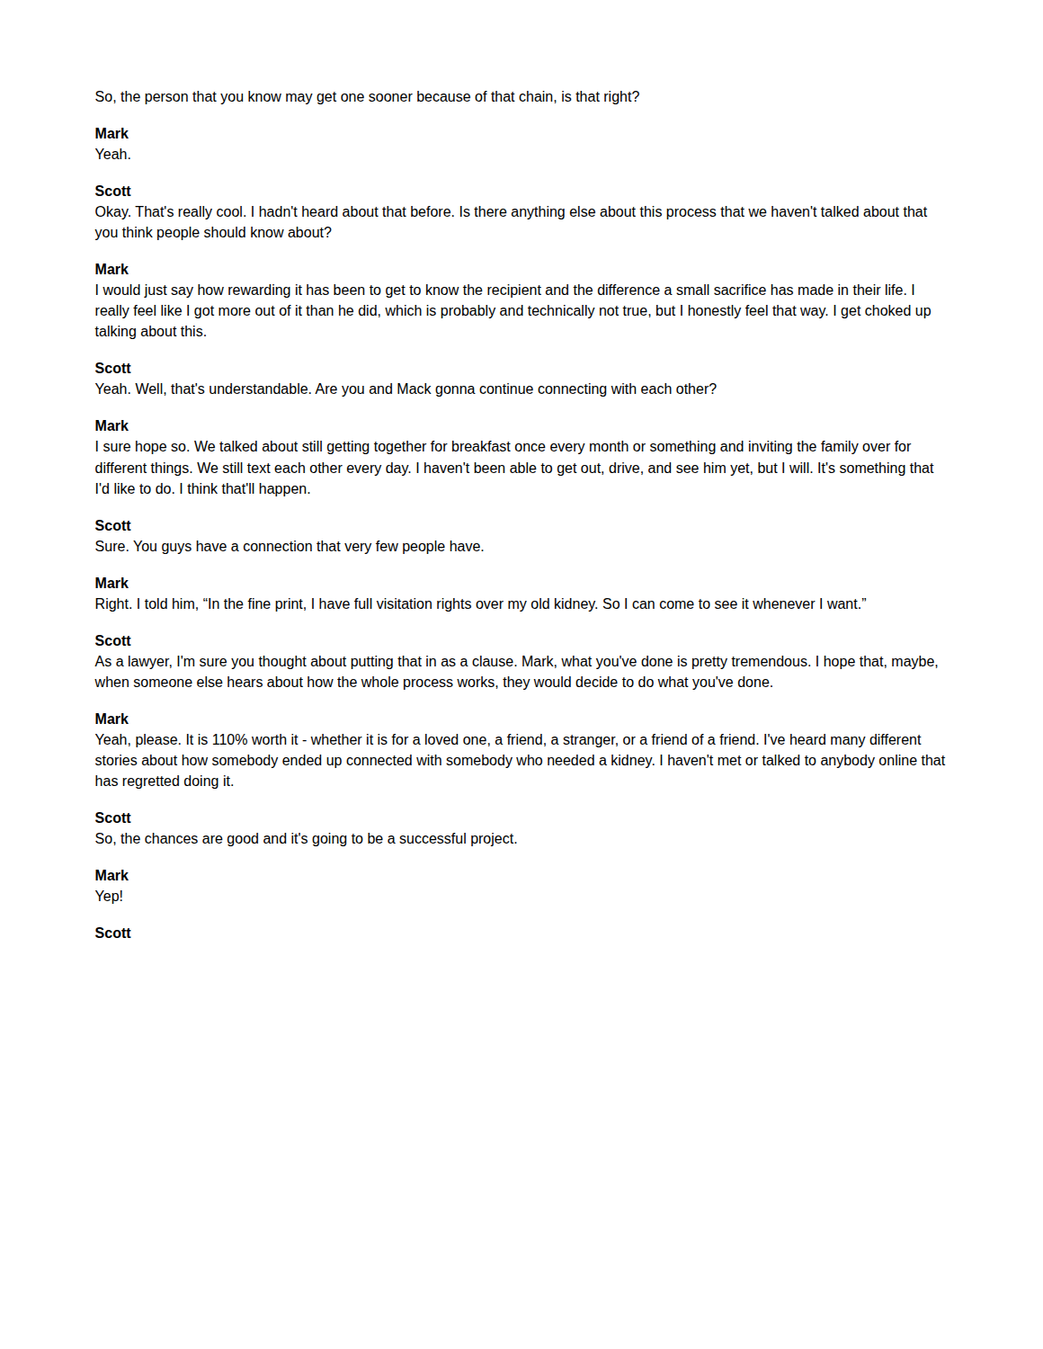So, the person that you know may get one sooner because of that chain, is that right?
Mark
Yeah.
Scott
Okay. That's really cool. I hadn't heard about that before. Is there anything else about this process that we haven't talked about that you think people should know about?
Mark
I would just say how rewarding it has been to get to know the recipient and the difference a small sacrifice has made in their life. I really feel like I got more out of it than he did, which is probably and technically not true, but I honestly feel that way. I get choked up talking about this.
Scott
Yeah. Well, that's understandable. Are you and Mack gonna continue connecting with each other?
Mark
I sure hope so. We talked about still getting together for breakfast once every month or something and inviting the family over for different things. We still text each other every day. I haven't been able to get out, drive, and see him yet, but I will. It's something that I'd like to do. I think that'll happen.
Scott
Sure. You guys have a connection that very few people have.
Mark
Right. I told him, “In the fine print, I have full visitation rights over my old kidney. So I can come to see it whenever I want.”
Scott
As a lawyer, I'm sure you thought about putting that in as a clause. Mark, what you've done is pretty tremendous. I hope that, maybe, when someone else hears about how the whole process works, they would decide to do what you've done.
Mark
Yeah, please. It is 110% worth it - whether it is for a loved one, a friend, a stranger, or a friend of a friend. I've heard many different stories about how somebody ended up connected with somebody who needed a kidney. I haven't met or talked to anybody online that has regretted doing it.
Scott
So, the chances are good and it's going to be a successful project.
Mark
Yep!
Scott